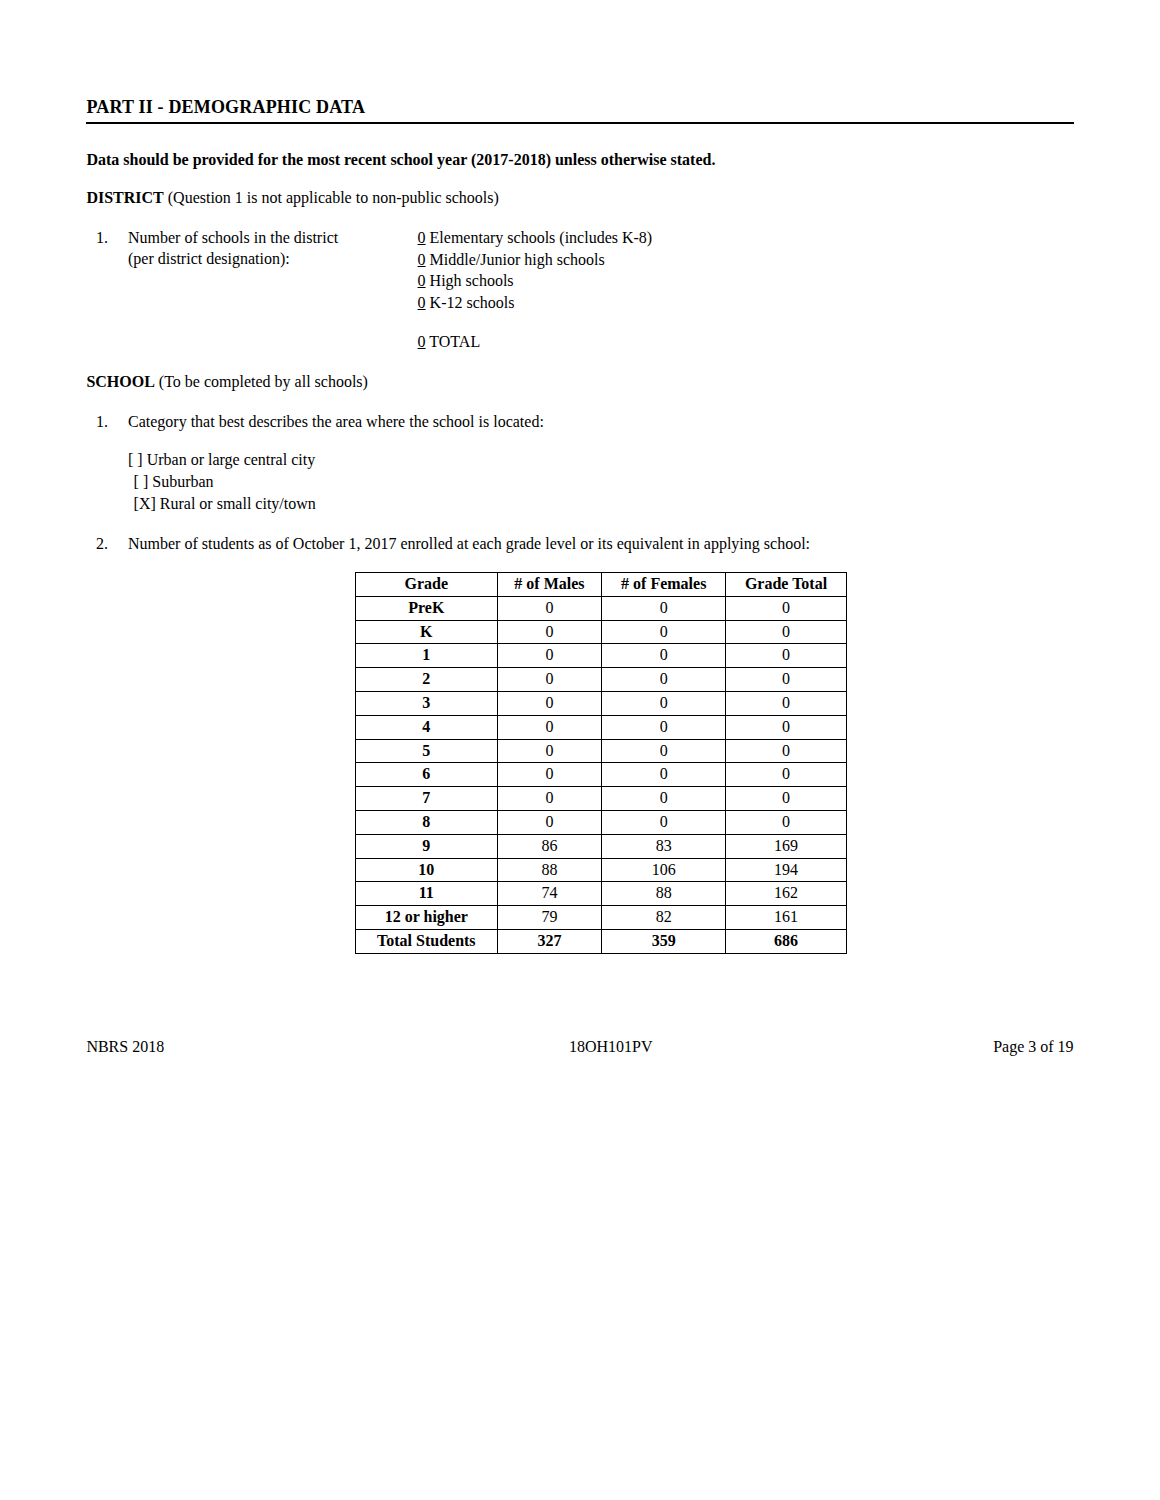PART II - DEMOGRAPHIC DATA
Data should be provided for the most recent school year (2017-2018) unless otherwise stated.
DISTRICT (Question 1 is not applicable to non-public schools)
Number of schools in the district
(per district designation):
0 Elementary schools (includes K-8)
0 Middle/Junior high schools
0 High schools
0 K-12 schools
0 TOTAL
SCHOOL (To be completed by all schools)
Category that best describes the area where the school is located:
[ ] Urban or large central city
[ ] Suburban
[X] Rural or small city/town
Number of students as of October 1, 2017 enrolled at each grade level or its equivalent in applying school:
| Grade | # of Males | # of Females | Grade Total |
| --- | --- | --- | --- |
| PreK | 0 | 0 | 0 |
| K | 0 | 0 | 0 |
| 1 | 0 | 0 | 0 |
| 2 | 0 | 0 | 0 |
| 3 | 0 | 0 | 0 |
| 4 | 0 | 0 | 0 |
| 5 | 0 | 0 | 0 |
| 6 | 0 | 0 | 0 |
| 7 | 0 | 0 | 0 |
| 8 | 0 | 0 | 0 |
| 9 | 86 | 83 | 169 |
| 10 | 88 | 106 | 194 |
| 11 | 74 | 88 | 162 |
| 12 or higher | 79 | 82 | 161 |
| Total Students | 327 | 359 | 686 |
NBRS 2018
18OH101PV
Page 3 of 19